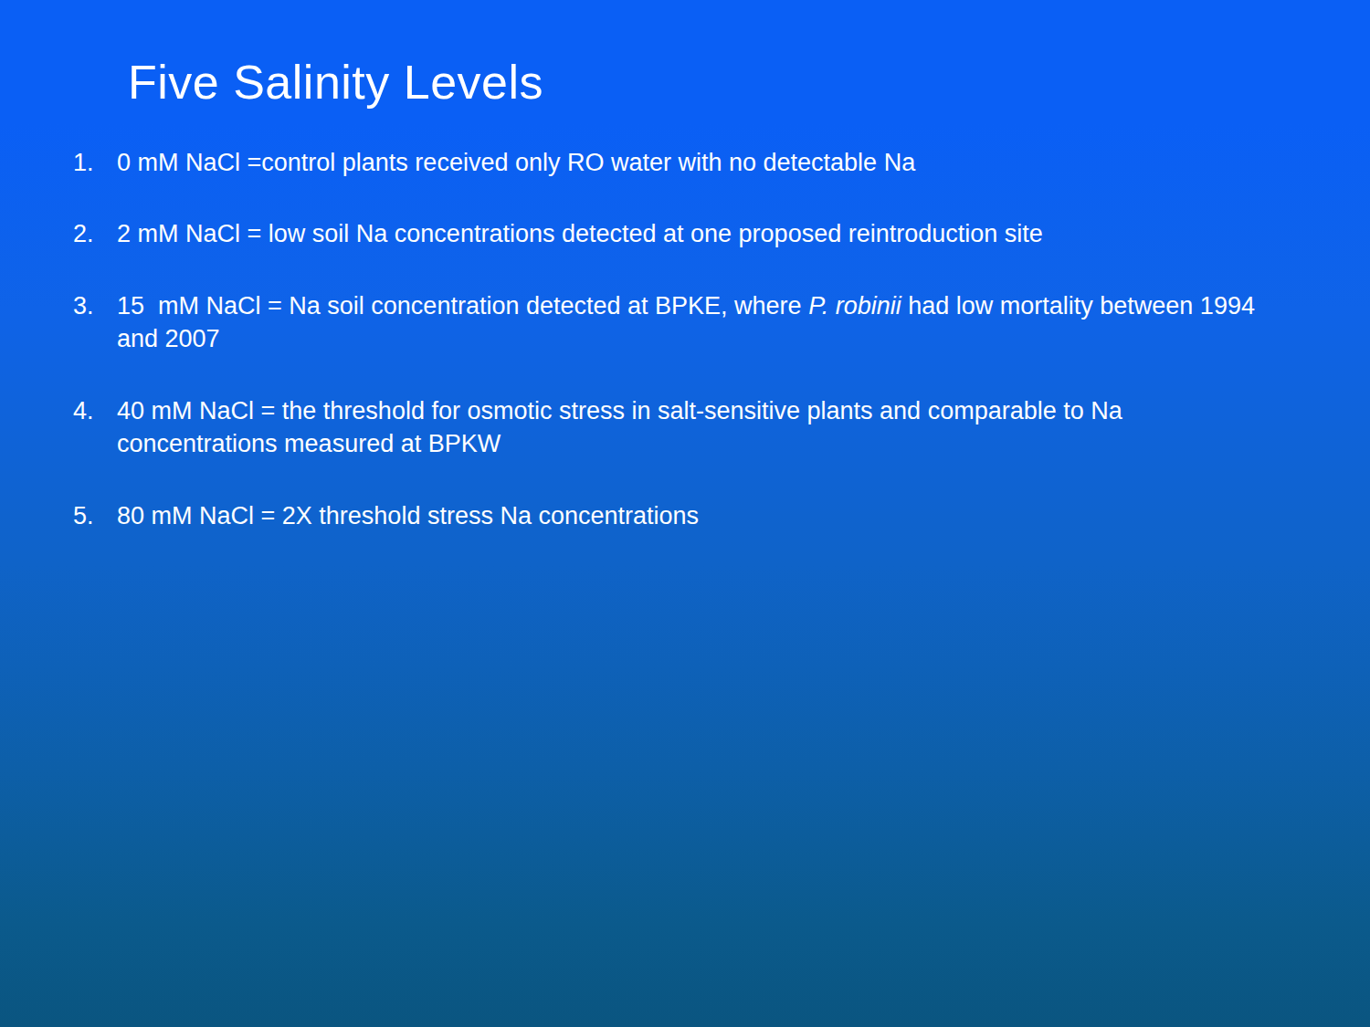Five Salinity Levels
0 mM NaCl =control plants received only RO water with no detectable Na
2 mM NaCl = low soil Na concentrations detected at one proposed reintroduction site
15 mM NaCl = Na soil concentration detected at BPKE, where P. robinii had low mortality between 1994 and 2007
40 mM NaCl = the threshold for osmotic stress in salt-sensitive plants and comparable to Na concentrations measured at BPKW
80 mM NaCl = 2X threshold stress Na concentrations